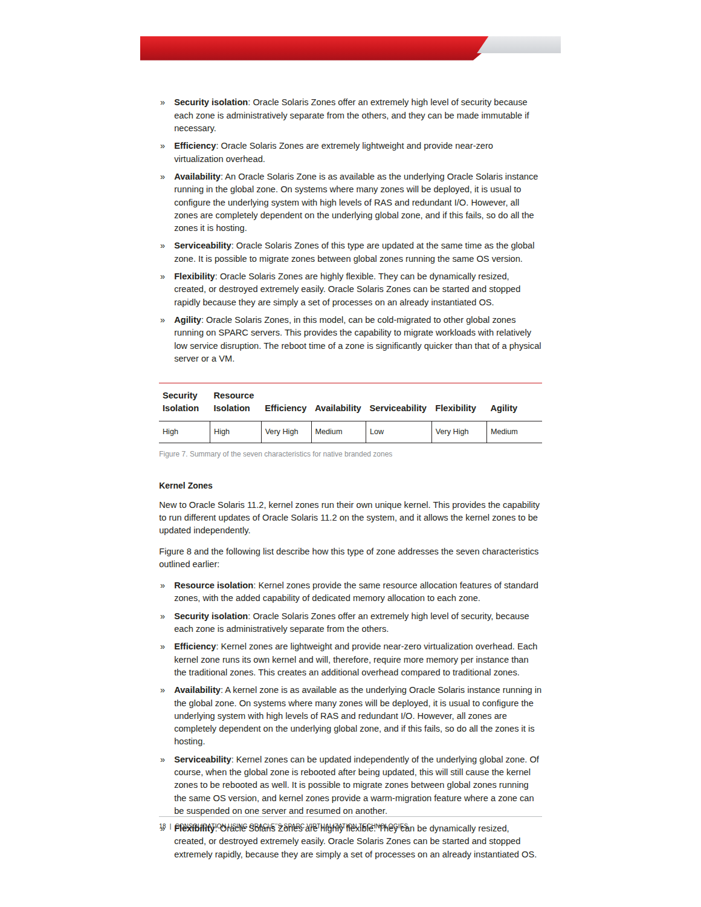Security isolation: Oracle Solaris Zones offer an extremely high level of security because each zone is administratively separate from the others, and they can be made immutable if necessary.
Efficiency: Oracle Solaris Zones are extremely lightweight and provide near-zero virtualization overhead.
Availability: An Oracle Solaris Zone is as available as the underlying Oracle Solaris instance running in the global zone. On systems where many zones will be deployed, it is usual to configure the underlying system with high levels of RAS and redundant I/O. However, all zones are completely dependent on the underlying global zone, and if this fails, so do all the zones it is hosting.
Serviceability: Oracle Solaris Zones of this type are updated at the same time as the global zone. It is possible to migrate zones between global zones running the same OS version.
Flexibility: Oracle Solaris Zones are highly flexible. They can be dynamically resized, created, or destroyed extremely easily. Oracle Solaris Zones can be started and stopped rapidly because they are simply a set of processes on an already instantiated OS.
Agility: Oracle Solaris Zones, in this model, can be cold-migrated to other global zones running on SPARC servers. This provides the capability to migrate workloads with relatively low service disruption. The reboot time of a zone is significantly quicker than that of a physical server or a VM.
| Security Isolation | Resource Isolation | Efficiency | Availability | Serviceability | Flexibility | Agility |
| --- | --- | --- | --- | --- | --- | --- |
| High | High | Very High | Medium | Low | Very High | Medium |
Figure 7. Summary of the seven characteristics for native branded zones
Kernel Zones
New to Oracle Solaris 11.2, kernel zones run their own unique kernel. This provides the capability to run different updates of Oracle Solaris 11.2 on the system, and it allows the kernel zones to be updated independently.
Figure 8 and the following list describe how this type of zone addresses the seven characteristics outlined earlier:
Resource isolation: Kernel zones provide the same resource allocation features of standard zones, with the added capability of dedicated memory allocation to each zone.
Security isolation: Oracle Solaris Zones offer an extremely high level of security, because each zone is administratively separate from the others.
Efficiency: Kernel zones are lightweight and provide near-zero virtualization overhead. Each kernel zone runs its own kernel and will, therefore, require more memory per instance than the traditional zones. This creates an additional overhead compared to traditional zones.
Availability: A kernel zone is as available as the underlying Oracle Solaris instance running in the global zone. On systems where many zones will be deployed, it is usual to configure the underlying system with high levels of RAS and redundant I/O. However, all zones are completely dependent on the underlying global zone, and if this fails, so do all the zones it is hosting.
Serviceability: Kernel zones can be updated independently of the underlying global zone. Of course, when the global zone is rebooted after being updated, this will still cause the kernel zones to be rebooted as well. It is possible to migrate zones between global zones running the same OS version, and kernel zones provide a warm-migration feature where a zone can be suspended on one server and resumed on another.
Flexibility: Oracle Solaris Zones are highly flexible. They can be dynamically resized, created, or destroyed extremely easily. Oracle Solaris Zones can be started and stopped extremely rapidly, because they are simply a set of processes on an already instantiated OS.
18 | CONSOLIDATION USING ORACLE’’S SPARC VIRTUALIZATION TECHNOLOGIES